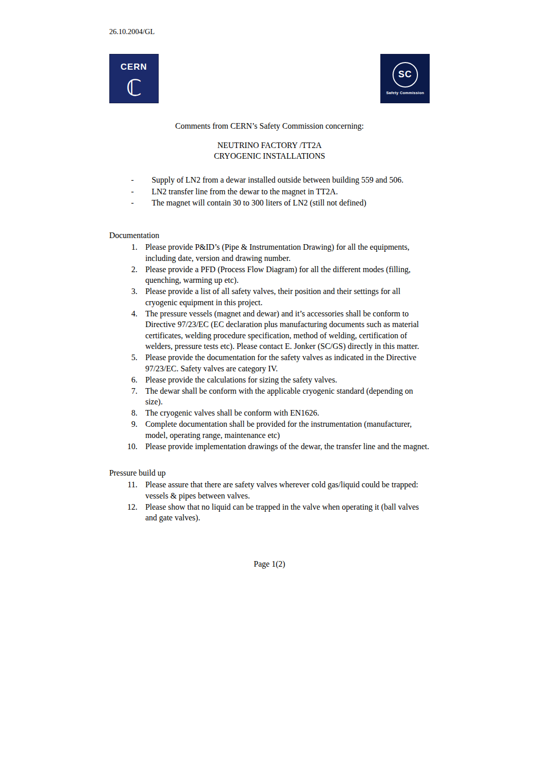26.10.2004/GL
CERN ℂ
SC
Safety Commission
Comments from CERN’s Safety Commission concerning:
NEUTRINO FACTORY /TT2A
CRYOGENIC INSTALLATIONS
Supply of LN2 from a dewar installed outside between building 559 and 506.
LN2 transfer line from the dewar to the magnet in TT2A.
The magnet will contain 30 to 300 liters of LN2 (still not defined)
Documentation
Please provide P&ID’s (Pipe & Instrumentation Drawing) for all the equipments, including date, version and drawing number.
Please provide a PFD (Process Flow Diagram) for all the different modes (filling, quenching, warming up etc).
Please provide a list of all safety valves, their position and their settings for all cryogenic equipment in this project.
The pressure vessels (magnet and dewar) and it’s accessories shall be conform to Directive 97/23/EC (EC declaration plus manufacturing documents such as material certificates, welding procedure specification, method of welding, certification of welders, pressure tests etc). Please contact E. Jonker (SC/GS) directly in this matter.
Please provide the documentation for the safety valves as indicated in the Directive 97/23/EC. Safety valves are category IV.
Please provide the calculations for sizing the safety valves.
The dewar shall be conform with the applicable cryogenic standard (depending on size).
The cryogenic valves shall be conform with EN1626.
Complete documentation shall be provided for the instrumentation (manufacturer, model, operating range, maintenance etc)
Please provide implementation drawings of the dewar, the transfer line and the magnet.
Pressure build up
Please assure that there are safety valves wherever cold gas/liquid could be trapped: vessels & pipes between valves.
Please show that no liquid can be trapped in the valve when operating it (ball valves and gate valves).
Page 1(2)